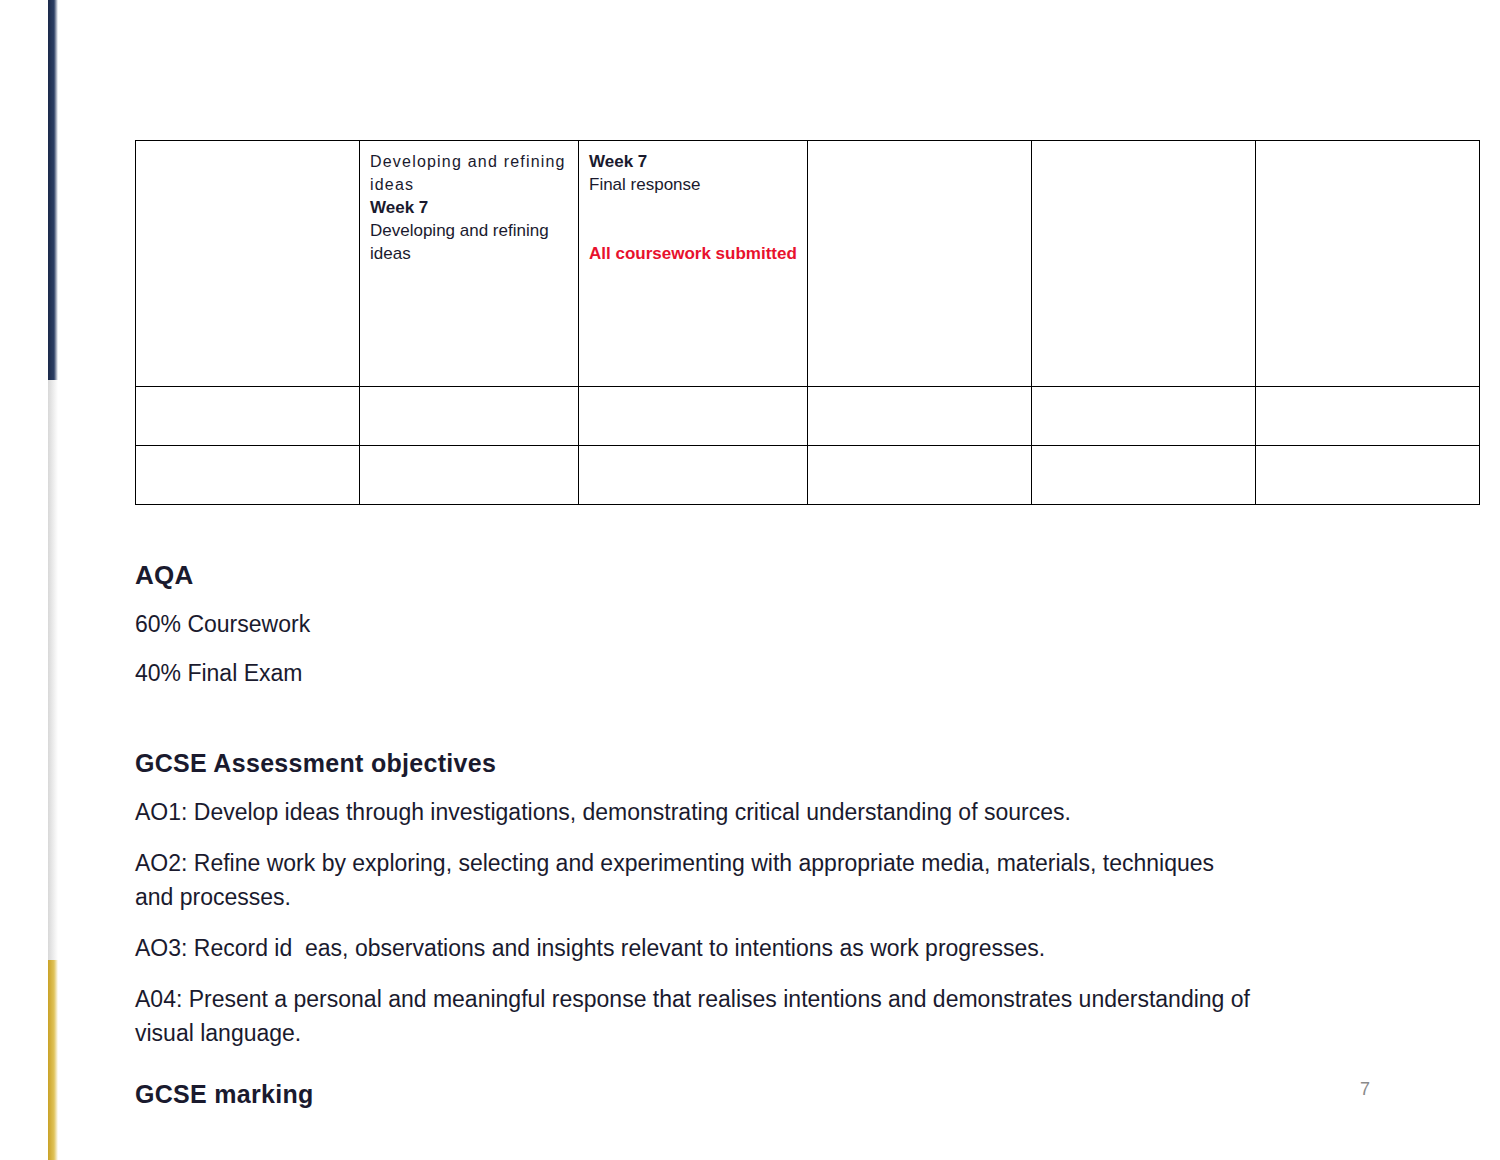| | Developing and refining ideas Week 7 Developing and refining ideas | Week 7 Final response All coursework submitted | | | |
AQA
60% Coursework
40% Final Exam
GCSE Assessment objectives
AO1: Develop ideas through investigations, demonstrating critical understanding of sources.
AO2: Refine work by exploring, selecting and experimenting with appropriate media, materials, techniques and processes.
AO3: Record id eas, observations and insights relevant to intentions as work progresses.
A04: Present a personal and meaningful response that realises intentions and demonstrates understanding of visual language.
GCSE marking
7